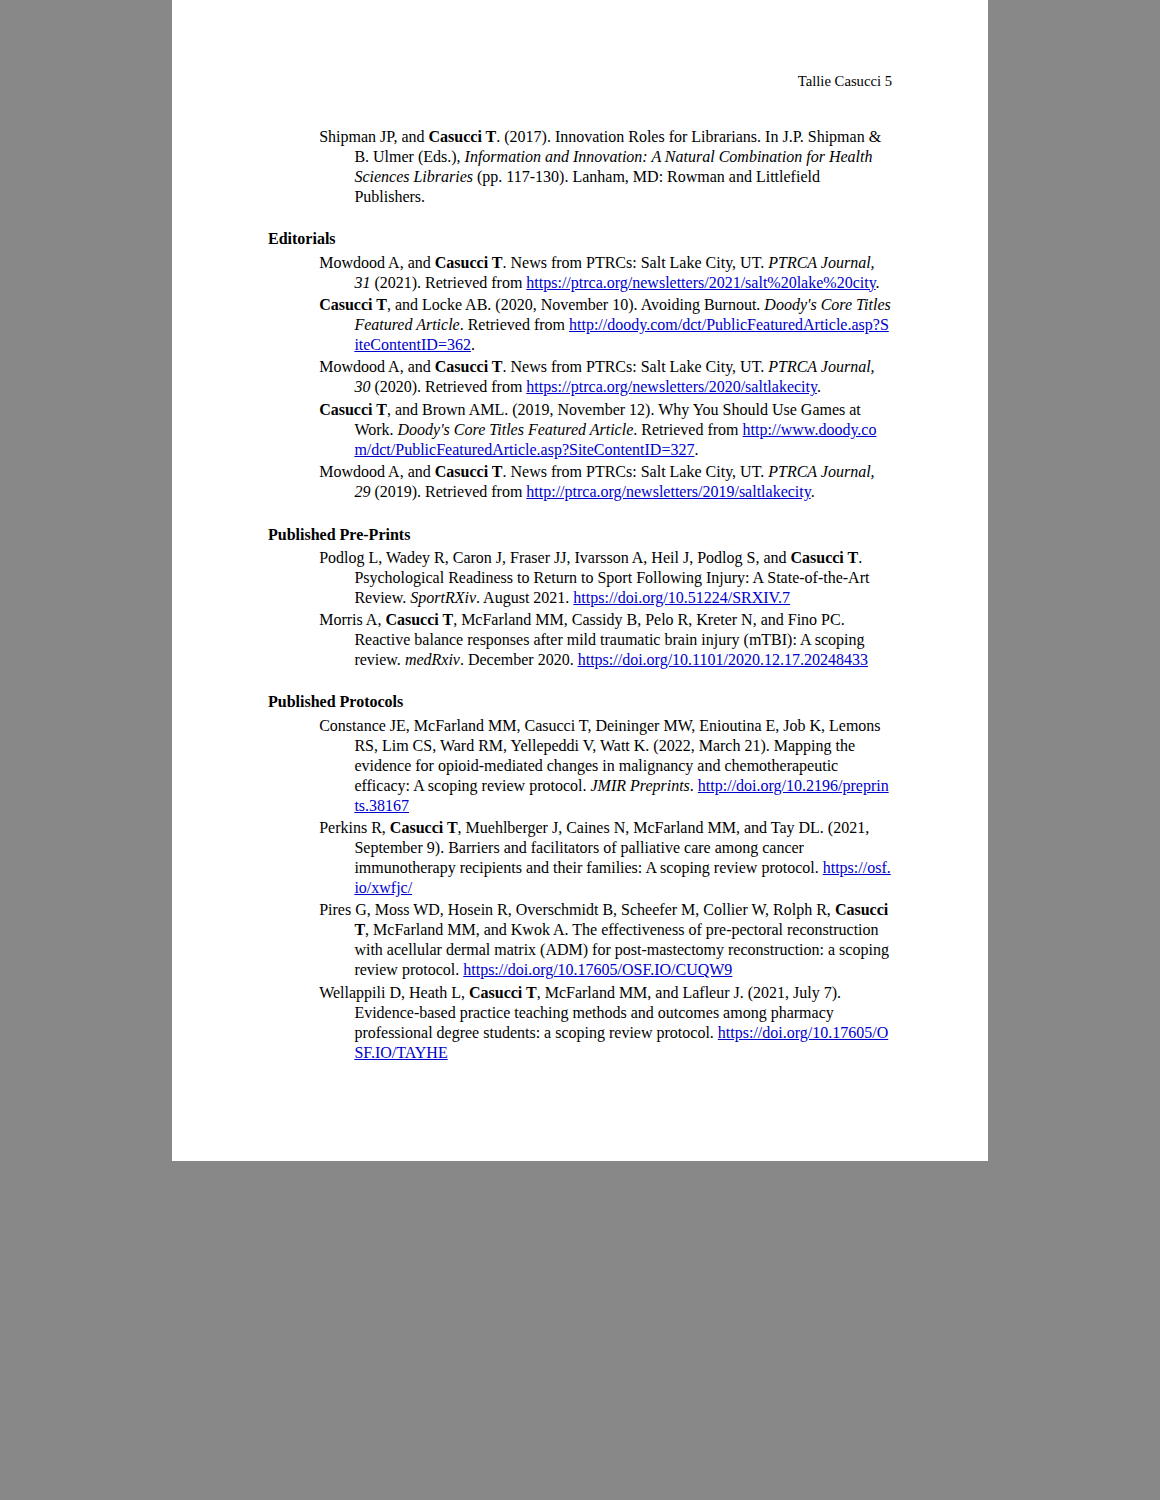Tallie Casucci 5
Shipman JP, and Casucci T. (2017). Innovation Roles for Librarians. In J.P. Shipman & B. Ulmer (Eds.), Information and Innovation: A Natural Combination for Health Sciences Libraries (pp. 117-130). Lanham, MD: Rowman and Littlefield Publishers.
Editorials
Mowdood A, and Casucci T. News from PTRCs: Salt Lake City, UT. PTRCA Journal, 31 (2021). Retrieved from https://ptrca.org/newsletters/2021/salt%20lake%20city.
Casucci T, and Locke AB. (2020, November 10). Avoiding Burnout. Doody's Core Titles Featured Article. Retrieved from http://doody.com/dct/PublicFeaturedArticle.asp?SiteContentID=362.
Mowdood A, and Casucci T. News from PTRCs: Salt Lake City, UT. PTRCA Journal, 30 (2020). Retrieved from https://ptrca.org/newsletters/2020/saltlakecity.
Casucci T, and Brown AML. (2019, November 12). Why You Should Use Games at Work. Doody's Core Titles Featured Article. Retrieved from http://www.doody.com/dct/PublicFeaturedArticle.asp?SiteContentID=327.
Mowdood A, and Casucci T. News from PTRCs: Salt Lake City, UT. PTRCA Journal, 29 (2019). Retrieved from http://ptrca.org/newsletters/2019/saltlakecity.
Published Pre-Prints
Podlog L, Wadey R, Caron J, Fraser JJ, Ivarsson A, Heil J, Podlog S, and Casucci T. Psychological Readiness to Return to Sport Following Injury: A State-of-the-Art Review. SportRXiv. August 2021. https://doi.org/10.51224/SRXIV.7
Morris A, Casucci T, McFarland MM, Cassidy B, Pelo R, Kreter N, and Fino PC. Reactive balance responses after mild traumatic brain injury (mTBI): A scoping review. medRxiv. December 2020. https://doi.org/10.1101/2020.12.17.20248433
Published Protocols
Constance JE, McFarland MM, Casucci T, Deininger MW, Enioutina E, Job K, Lemons RS, Lim CS, Ward RM, Yellepeddi V, Watt K. (2022, March 21). Mapping the evidence for opioid-mediated changes in malignancy and chemotherapeutic efficacy: A scoping review protocol. JMIR Preprints. http://doi.org/10.2196/preprints.38167
Perkins R, Casucci T, Muehlberger J, Caines N, McFarland MM, and Tay DL. (2021, September 9). Barriers and facilitators of palliative care among cancer immunotherapy recipients and their families: A scoping review protocol. https://osf.io/xwfjc/
Pires G, Moss WD, Hosein R, Overschmidt B, Scheefer M, Collier W, Rolph R, Casucci T, McFarland MM, and Kwok A. The effectiveness of pre-pectoral reconstruction with acellular dermal matrix (ADM) for post-mastectomy reconstruction: a scoping review protocol. https://doi.org/10.17605/OSF.IO/CUQW9
Wellappili D, Heath L, Casucci T, McFarland MM, and Lafleur J. (2021, July 7). Evidence-based practice teaching methods and outcomes among pharmacy professional degree students: a scoping review protocol. https://doi.org/10.17605/OSF.IO/TAYHE